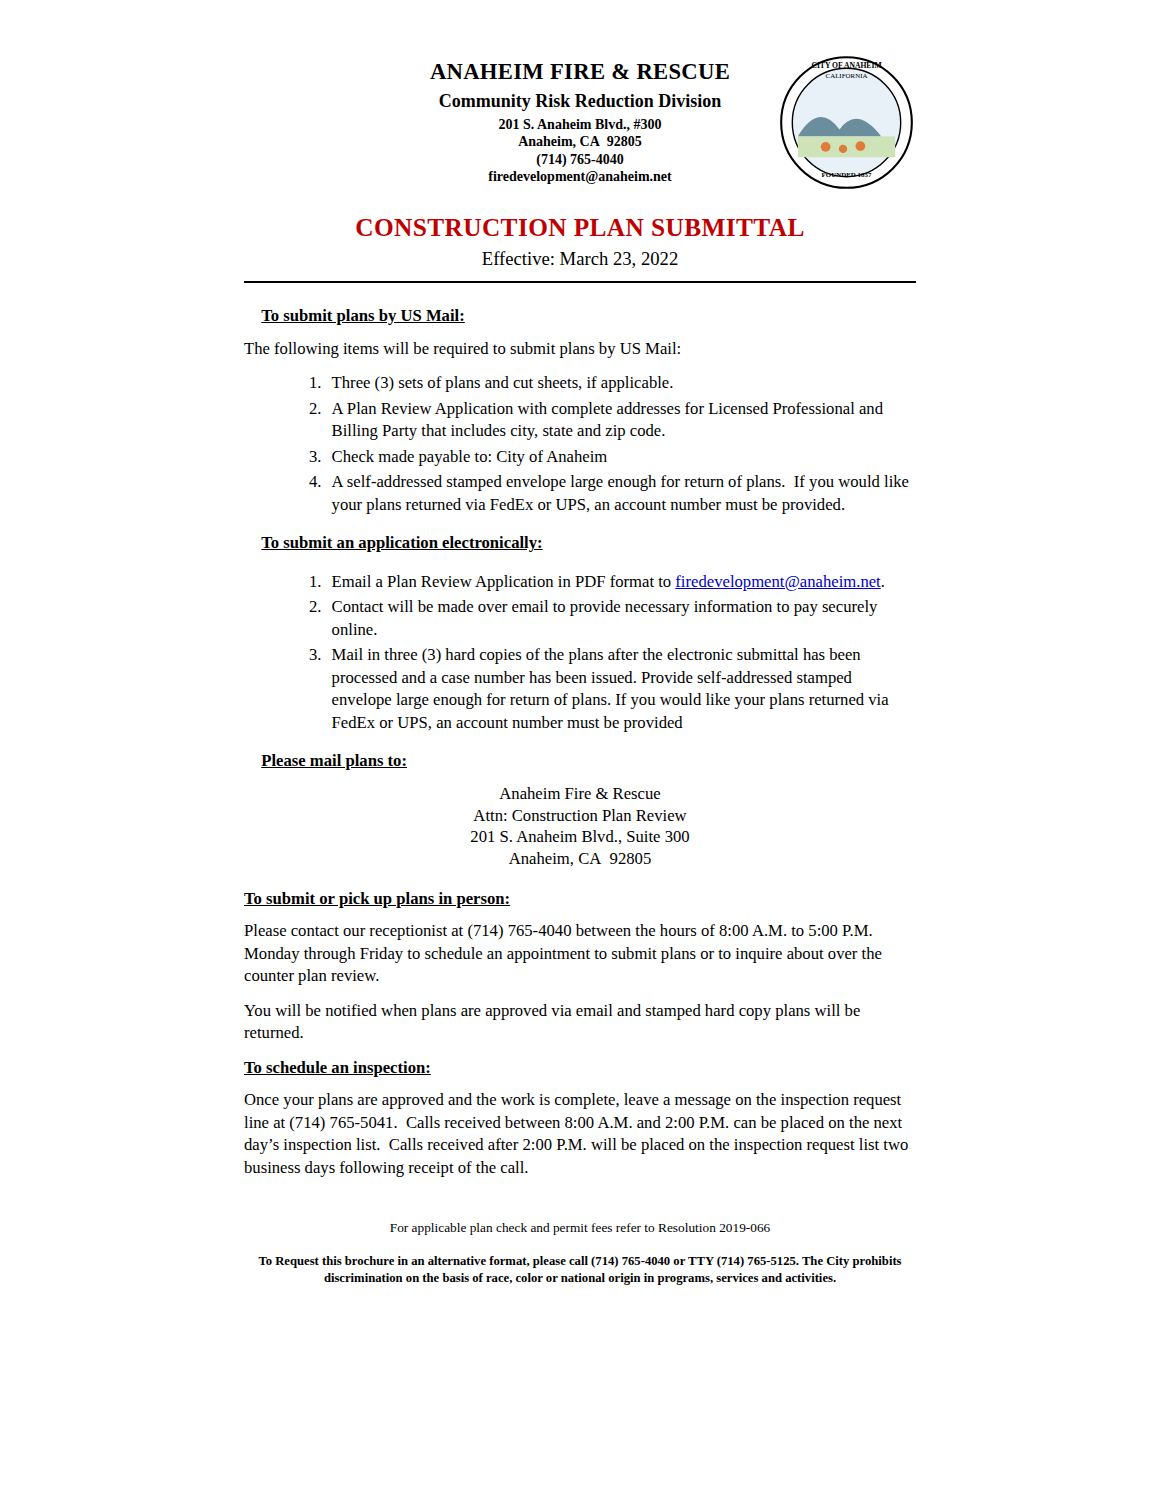ANAHEIM FIRE & RESCUE
Community Risk Reduction Division
201 S. Anaheim Blvd., #300
Anaheim, CA 92805
(714) 765-4040
firedevelopment@anaheim.net
CONSTRUCTION PLAN SUBMITTAL
Effective: March 23, 2022
To submit plans by US Mail:
The following items will be required to submit plans by US Mail:
Three (3) sets of plans and cut sheets, if applicable.
A Plan Review Application with complete addresses for Licensed Professional and Billing Party that includes city, state and zip code.
Check made payable to: City of Anaheim
A self-addressed stamped envelope large enough for return of plans. If you would like your plans returned via FedEx or UPS, an account number must be provided.
To submit an application electronically:
Email a Plan Review Application in PDF format to firedevelopment@anaheim.net.
Contact will be made over email to provide necessary information to pay securely online.
Mail in three (3) hard copies of the plans after the electronic submittal has been processed and a case number has been issued. Provide self-addressed stamped envelope large enough for return of plans. If you would like your plans returned via FedEx or UPS, an account number must be provided
Please mail plans to:
Anaheim Fire & Rescue
Attn: Construction Plan Review
201 S. Anaheim Blvd., Suite 300
Anaheim, CA 92805
To submit or pick up plans in person:
Please contact our receptionist at (714) 765-4040 between the hours of 8:00 A.M. to 5:00 P.M. Monday through Friday to schedule an appointment to submit plans or to inquire about over the counter plan review.
You will be notified when plans are approved via email and stamped hard copy plans will be returned.
To schedule an inspection:
Once your plans are approved and the work is complete, leave a message on the inspection request line at (714) 765-5041. Calls received between 8:00 A.M. and 2:00 P.M. can be placed on the next day’s inspection list. Calls received after 2:00 P.M. will be placed on the inspection request list two business days following receipt of the call.
For applicable plan check and permit fees refer to Resolution 2019-066
To Request this brochure in an alternative format, please call (714) 765-4040 or TTY (714) 765-5125. The City prohibits discrimination on the basis of race, color or national origin in programs, services and activities.